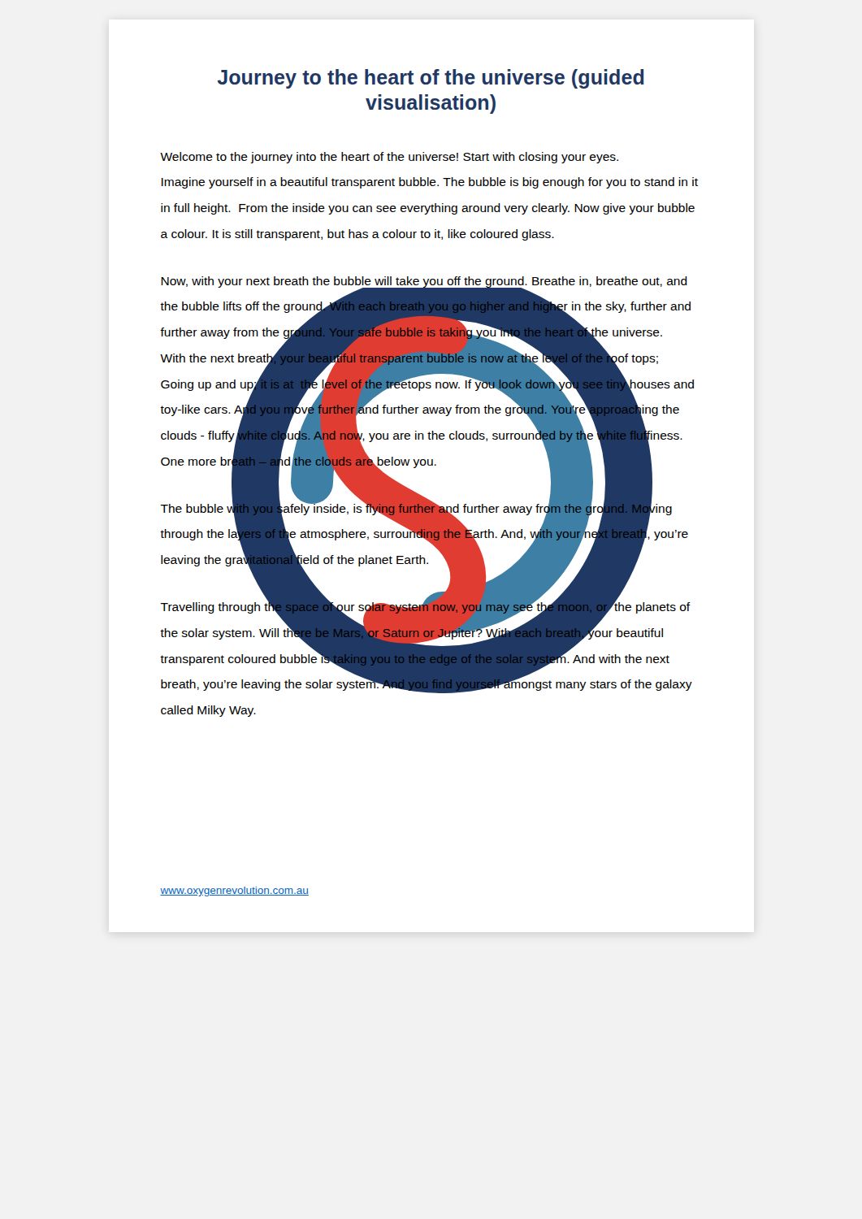Journey to the heart of the universe (guided visualisation)
Welcome to the journey into the heart of the universe! Start with closing your eyes.
Imagine yourself in a beautiful transparent bubble. The bubble is big enough for you to stand in it in full height. From the inside you can see everything around very clearly. Now give your bubble a colour. It is still transparent, but has a colour to it, like coloured glass.
Now, with your next breath the bubble will take you off the ground. Breathe in, breathe out, and the bubble lifts off the ground. With each breath you go higher and higher in the sky, further and further away from the ground. Your safe bubble is taking you into the heart of the universe.
With the next breath, your beautiful transparent bubble is now at the level of the roof tops;
Going up and up; it is at the level of the treetops now. If you look down you see tiny houses and toy-like cars. And you move further and further away from the ground. You're approaching the clouds - fluffy white clouds. And now, you are in the clouds, surrounded by the white fluffiness. One more breath – and the clouds are below you.
The bubble with you safely inside, is flying further and further away from the ground. Moving through the layers of the atmosphere, surrounding the Earth. And, with your next breath, you’re leaving the gravitational field of the planet Earth.
Travelling through the space of our solar system now, you may see the moon, or the planets of the solar system. Will there be Mars, or Saturn or Jupiter? With each breath, your beautiful transparent coloured bubble is taking you to the edge of the solar system. And with the next breath, you’re leaving the solar system. And you find yourself amongst many stars of the galaxy called Milky Way.
www.oxygenrevolution.com.au